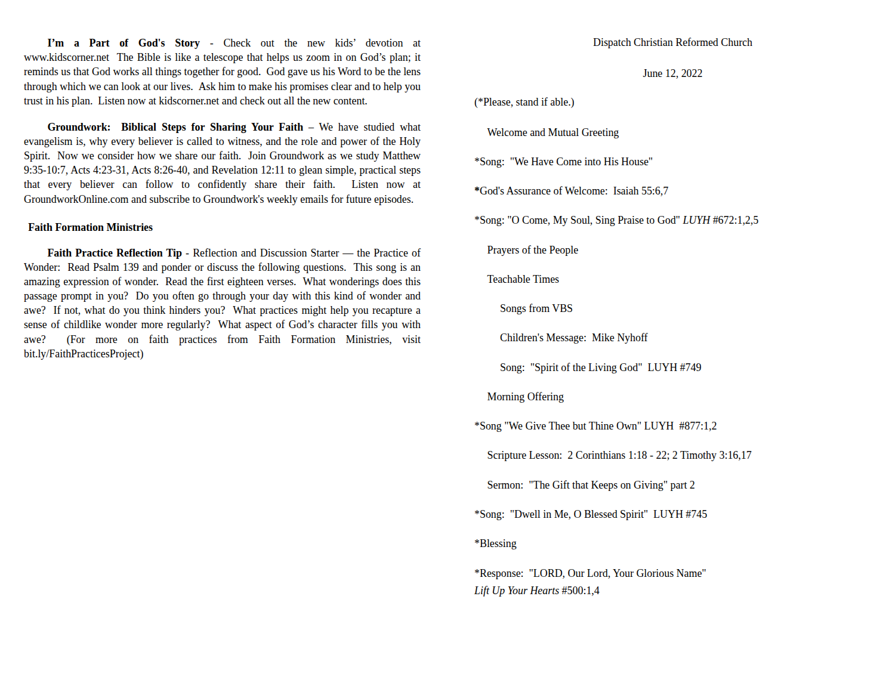I’m a Part of God's Story - Check out the new kids’ devotion at www.kidscorner.net The Bible is like a telescope that helps us zoom in on God’s plan; it reminds us that God works all things together for good. God gave us his Word to be the lens through which we can look at our lives. Ask him to make his promises clear and to help you trust in his plan. Listen now at kidscorner.net and check out all the new content.
Groundwork: Biblical Steps for Sharing Your Faith – We have studied what evangelism is, why every believer is called to witness, and the role and power of the Holy Spirit. Now we consider how we share our faith. Join Groundwork as we study Matthew 9:35-10:7, Acts 4:23-31, Acts 8:26-40, and Revelation 12:11 to glean simple, practical steps that every believer can follow to confidently share their faith. Listen now at GroundworkOnline.com and subscribe to Groundwork's weekly emails for future episodes.
Faith Formation Ministries
Faith Practice Reflection Tip - Reflection and Discussion Starter — the Practice of Wonder: Read Psalm 139 and ponder or discuss the following questions. This song is an amazing expression of wonder. Read the first eighteen verses. What wonderings does this passage prompt in you? Do you often go through your day with this kind of wonder and awe? If not, what do you think hinders you? What practices might help you recapture a sense of childlike wonder more regularly? What aspect of God’s character fills you with awe? (For more on faith practices from Faith Formation Ministries, visit bit.ly/FaithPracticesProject)
Dispatch Christian Reformed Church
June 12, 2022
(*Please, stand if able.)
Welcome and Mutual Greeting
*Song: "We Have Come into His House"
*God's Assurance of Welcome: Isaiah 55:6,7
*Song: "O Come, My Soul, Sing Praise to God" LUYH #672:1,2,5
Prayers of the People
Teachable Times
Songs from VBS
Children's Message: Mike Nyhoff
Song: "Spirit of the Living God" LUYH #749
Morning Offering
*Song "We Give Thee but Thine Own" LUYH #877:1,2
Scripture Lesson: 2 Corinthians 1:18 - 22; 2 Timothy 3:16,17
Sermon: "The Gift that Keeps on Giving" part 2
*Song: "Dwell in Me, O Blessed Spirit" LUYH #745
*Blessing
*Response: "LORD, Our Lord, Your Glorious Name"
Lift Up Your Hearts #500:1,4